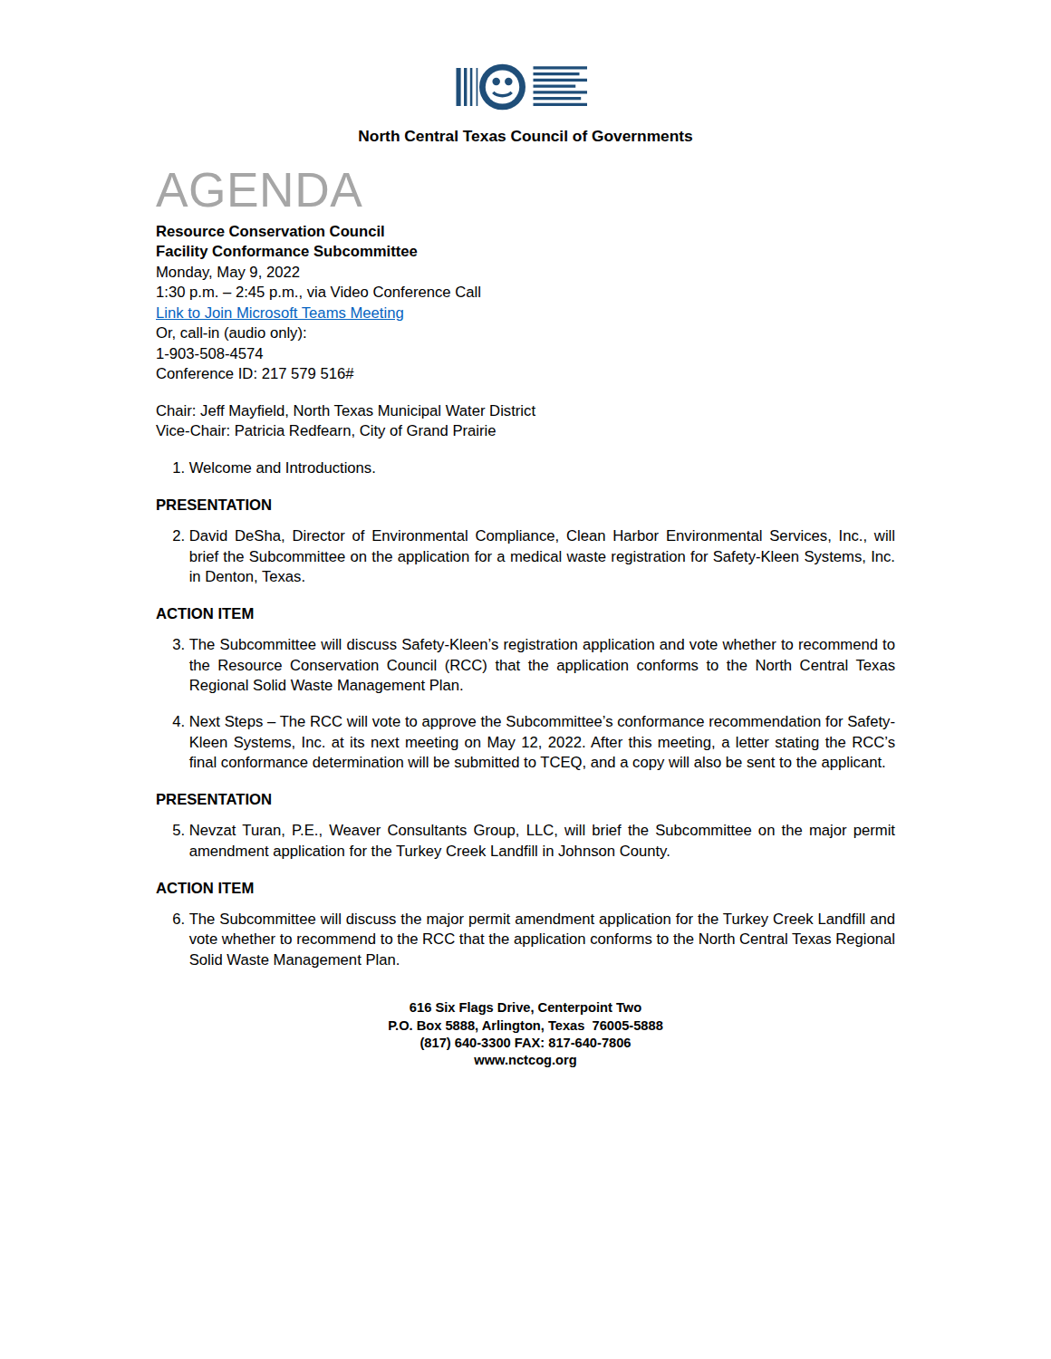North Central Texas Council of Governments
AGENDA
Resource Conservation Council
Facility Conformance Subcommittee
Monday, May 9, 2022
1:30 p.m. – 2:45 p.m., via Video Conference Call
Link to Join Microsoft Teams Meeting
Or, call-in (audio only):
1-903-508-4574
Conference ID: 217 579 516#
Chair: Jeff Mayfield, North Texas Municipal Water District
Vice-Chair: Patricia Redfearn, City of Grand Prairie
Welcome and Introductions.
PRESENTATION
David DeSha, Director of Environmental Compliance, Clean Harbor Environmental Services, Inc., will brief the Subcommittee on the application for a medical waste registration for Safety-Kleen Systems, Inc. in Denton, Texas.
ACTION ITEM
The Subcommittee will discuss Safety-Kleen’s registration application and vote whether to recommend to the Resource Conservation Council (RCC) that the application conforms to the North Central Texas Regional Solid Waste Management Plan.
Next Steps – The RCC will vote to approve the Subcommittee’s conformance recommendation for Safety-Kleen Systems, Inc. at its next meeting on May 12, 2022. After this meeting, a letter stating the RCC’s final conformance determination will be submitted to TCEQ, and a copy will also be sent to the applicant.
PRESENTATION
Nevzat Turan, P.E., Weaver Consultants Group, LLC, will brief the Subcommittee on the major permit amendment application for the Turkey Creek Landfill in Johnson County.
ACTION ITEM
The Subcommittee will discuss the major permit amendment application for the Turkey Creek Landfill and vote whether to recommend to the RCC that the application conforms to the North Central Texas Regional Solid Waste Management Plan.
616 Six Flags Drive, Centerpoint Two
P.O. Box 5888, Arlington, Texas 76005-5888
(817) 640-3300 FAX: 817-640-7806
www.nctcog.org